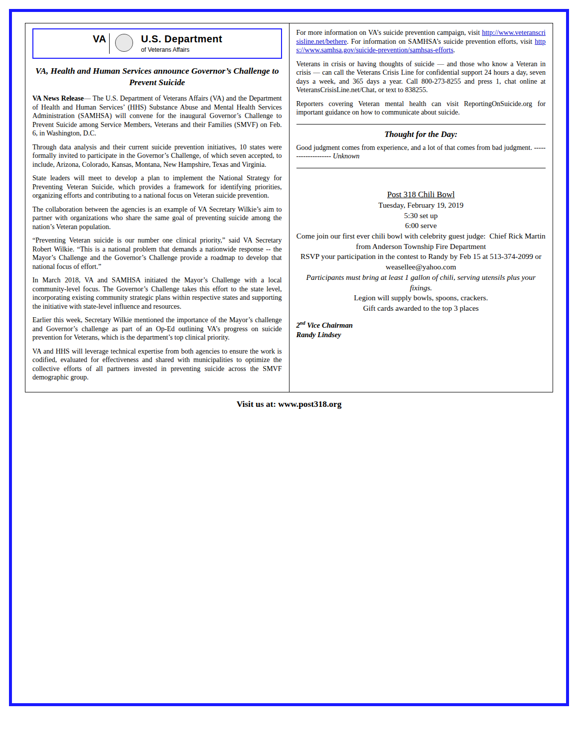| / VA / / U.S. Department of Veterans Affairs / VA, Health and Human Services announce Governor’s Challenge to Prevent Suicide VA News Release — The U.S. Department of Veterans Affairs (VA) and the Department of Health and Human Services’ (HHS) Substance Abuse and Mental Health Services Administration (SAMHSA) will convene for the inaugural Governor’s Challenge to Prevent Suicide among Service Members, Veterans and their Families (SMVF) on Feb. 6, in Washington, D.C. Through data analysis and their current suicide prevention initiatives, 10 states were formally invited to participate in the Governor’s Challenge, of which seven accepted, to include, Arizona, Colorado, Kansas, Montana, New Hampshire, Texas and Virginia. State leaders will meet to develop a plan to implement the National Strategy for Preventing Veteran Suicide, which provides a framework for identifying priorities, organizing efforts and contributing to a national focus on Veteran suicide prevention. The collaboration between the agencies is an example of VA Secretary Wilkie’s aim to partner with organizations who share the same goal of preventing suicide among the nation’s Veteran population. “Preventing Veteran suicide is our number one clinical priority,” said VA Secretary Robert Wilkie. “This is a national problem that demands a nationwide response -- the Mayor’s Challenge and the Governor’s Challenge provide a roadmap to develop that national focus of effort.” In March 2018, VA and SAMHSA initiated the Mayor’s Challenge with a local community-level focus. The Governor’s Challenge takes this effort to the state level, incorporating existing community strategic plans within respective states and supporting the initiative with state-level influence and resources. Earlier this week, Secretary Wilkie mentioned the importance of the Mayor’s challenge and Governor’s challenge as part of an Op-Ed outlining VA’s progress on suicide prevention for Veterans, which is the department’s top clinical priority. VA and HHS will leverage technical expertise from both agencies to ensure the work is codified, evaluated for effectiveness and shared with municipalities to optimize the collective efforts of all partners invested in preventing suicide across the SMVF demographic group. | For more information on VA’s suicide prevention campaign, visit http://www.veteranscrisisline.net/bethere . For information on SAMHSA’s suicide prevention efforts, visit https://www.samhsa.gov/suicide-prevention/samhsas-efforts . Veterans in crisis or having thoughts of suicide — and those who know a Veteran in crisis — can call the Veterans Crisis Line for confidential support 24 hours a day, seven days a week, and 365 days a year. Call 800-273-8255 and press 1, chat online at VeteransCrisisLine.net/Chat, or text to 838255. Reporters covering Veteran mental health can visit ReportingOnSuicide.org for important guidance on how to communicate about suicide. Thought for the Day: Good judgment comes from experience, and a lot of that comes from bad judgment. -------------------- Unknown Post 318 Chili Bowl Tuesday, February 19, 2019 5:30 set up 6:00 serve Come join our first ever chili bowl with celebrity guest judge: Chief Rick Martin from Anderson Township Fire Department RSVP your participation in the contest to Randy by Feb 15 at 513-374-2099 or weasellee@yahoo.com Participants must bring at least 1 gallon of chili, serving utensils plus your fixings. Legion will supply bowls, spoons, crackers. Gift cards awarded to the top 3 places 2 nd Vice Chairman Randy Lindsey |
Visit us at: www.post318.org